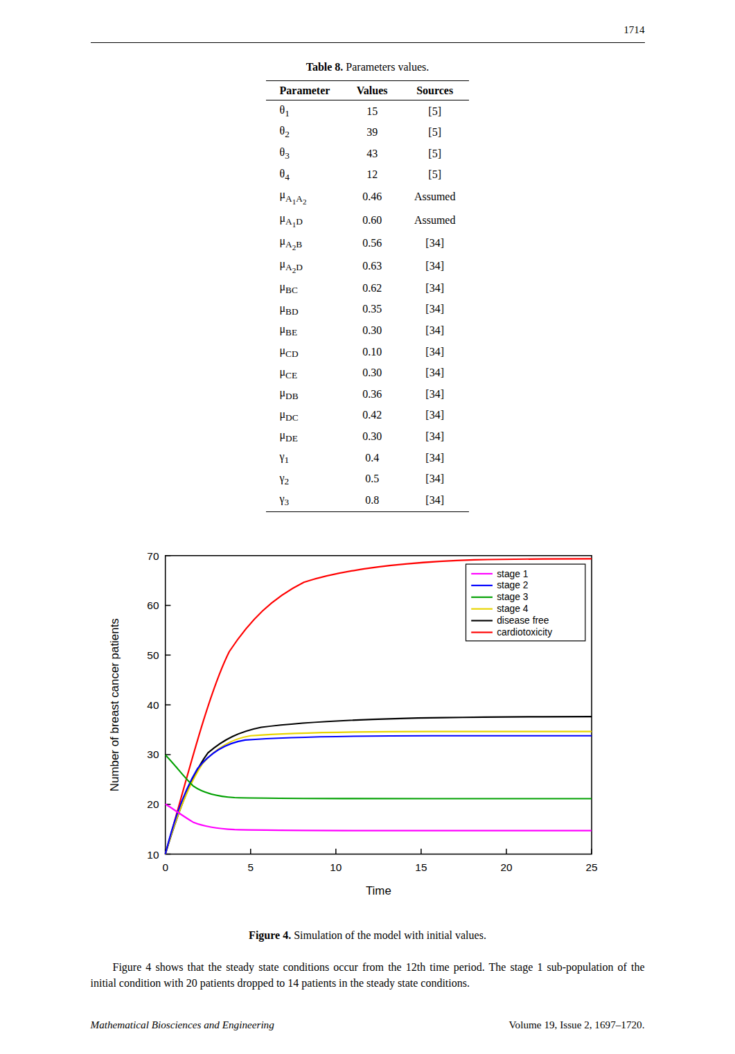1714
Table 8. Parameters values.
| Parameter | Values | Sources |
| --- | --- | --- |
| θ 1 | 15 | [5] |
| θ 2 | 39 | [5] |
| θ 3 | 43 | [5] |
| θ 4 | 12 | [5] |
| μ A 1 A 2 | 0.46 | Assumed |
| μ A 1 D | 0.60 | Assumed |
| μ A 2 B | 0.56 | [34] |
| μ A 2 D | 0.63 | [34] |
| μ BC | 0.62 | [34] |
| μ BD | 0.35 | [34] |
| μ BE | 0.30 | [34] |
| μ CD | 0.10 | [34] |
| μ CE | 0.30 | [34] |
| μ DB | 0.36 | [34] |
| μ DC | 0.42 | [34] |
| μ DE | 0.30 | [34] |
| γ 1 | 0.4 | [34] |
| γ 2 | 0.5 | [34] |
| γ 3 | 0.8 | [34] |
10 20 30 40 50 60 70 0 5 10 15 20 25 Time Number of breast cancer patients stage 1 stage 2 stage 3 stage 4 disease free cardiotoxicity
Figure 4. Simulation of the model with initial values.
Figure 4 shows that the steady state conditions occur from the 12th time period. The stage 1 sub-population of the initial condition with 20 patients dropped to 14 patients in the steady state conditions.
Mathematical Biosciences and Engineering Volume 19, Issue 2, 1697–1720.